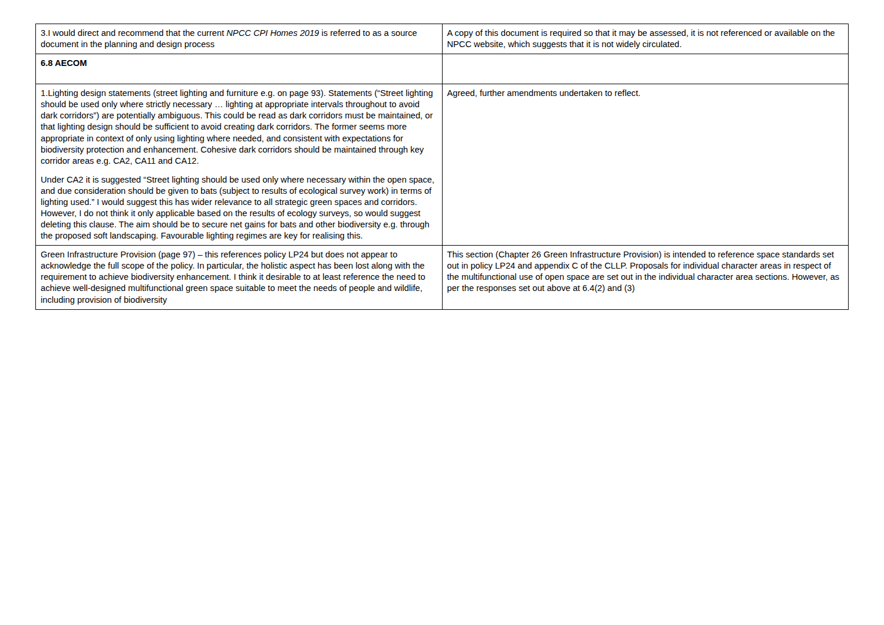| 3.I would direct and recommend that the current NPCC CPI Homes 2019 is referred to as a source document in the planning and design process | A copy of this document is required so that it may be assessed, it is not referenced or available on the NPCC website, which suggests that it is not widely circulated. |
| 6.8 AECOM | |
| 1.Lighting design statements (street lighting and furniture e.g. on page 93). Statements (“Street lighting should be used only where strictly necessary … lighting at appropriate intervals throughout to avoid dark corridors”) are potentially ambiguous. This could be read as dark corridors must be maintained, or that lighting design should be sufficient to avoid creating dark corridors. The former seems more appropriate in context of only using lighting where needed, and consistent with expectations for biodiversity protection and enhancement. Cohesive dark corridors should be maintained through key corridor areas e.g. CA2, CA11 and CA12. Under CA2 it is suggested “Street lighting should be used only where necessary within the open space, and due consideration should be given to bats (subject to results of ecological survey work) in terms of lighting used.” I would suggest this has wider relevance to all strategic green spaces and corridors. However, I do not think it only applicable based on the results of ecology surveys, so would suggest deleting this clause. The aim should be to secure net gains for bats and other biodiversity e.g. through the proposed soft landscaping. Favourable lighting regimes are key for realising this. | Agreed, further amendments undertaken to reflect. |
| Green Infrastructure Provision (page 97) – this references policy LP24 but does not appear to acknowledge the full scope of the policy. In particular, the holistic aspect has been lost along with the requirement to achieve biodiversity enhancement. I think it desirable to at least reference the need to achieve well-designed multifunctional green space suitable to meet the needs of people and wildlife, including provision of biodiversity | This section (Chapter 26 Green Infrastructure Provision) is intended to reference space standards set out in policy LP24 and appendix C of the CLLP. Proposals for individual character areas in respect of the multifunctional use of open space are set out in the individual character area sections. However, as per the responses set out above at 6.4(2) and (3) |